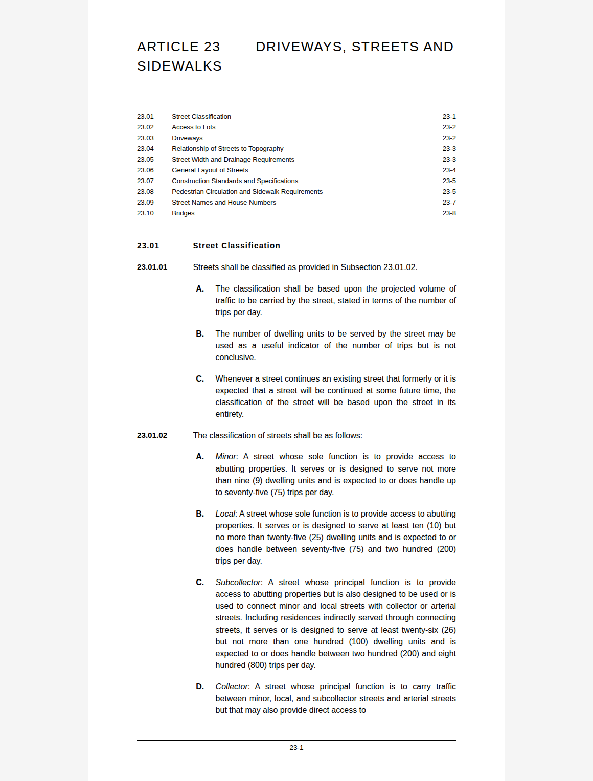ARTICLE 23 DRIVEWAYS, STREETS AND SIDEWALKS
| 23.01 | Street Classification | 23-1 |
| 23.02 | Access to Lots | 23-2 |
| 23.03 | Driveways | 23-2 |
| 23.04 | Relationship of Streets to Topography | 23-3 |
| 23.05 | Street Width and Drainage Requirements | 23-3 |
| 23.06 | General Layout of Streets | 23-4 |
| 23.07 | Construction Standards and Specifications | 23-5 |
| 23.08 | Pedestrian Circulation and Sidewalk Requirements | 23-5 |
| 23.09 | Street Names and House Numbers | 23-7 |
| 23.10 | Bridges | 23-8 |
23.01 Street Classification
23.01.01
Streets shall be classified as provided in Subsection 23.01.02.
A. The classification shall be based upon the projected volume of traffic to be carried by the street, stated in terms of the number of trips per day.
B. The number of dwelling units to be served by the street may be used as a useful indicator of the number of trips but is not conclusive.
C. Whenever a street continues an existing street that formerly or it is expected that a street will be continued at some future time, the classification of the street will be based upon the street in its entirety.
23.01.02
The classification of streets shall be as follows:
A. Minor: A street whose sole function is to provide access to abutting properties. It serves or is designed to serve not more than nine (9) dwelling units and is expected to or does handle up to seventy-five (75) trips per day.
B. Local: A street whose sole function is to provide access to abutting properties. It serves or is designed to serve at least ten (10) but no more than twenty-five (25) dwelling units and is expected to or does handle between seventy-five (75) and two hundred (200) trips per day.
C. Subcollector: A street whose principal function is to provide access to abutting properties but is also designed to be used or is used to connect minor and local streets with collector or arterial streets. Including residences indirectly served through connecting streets, it serves or is designed to serve at least twenty-six (26) but not more than one hundred (100) dwelling units and is expected to or does handle between two hundred (200) and eight hundred (800) trips per day.
D. Collector: A street whose principal function is to carry traffic between minor, local, and subcollector streets and arterial streets but that may also provide direct access to
23-1